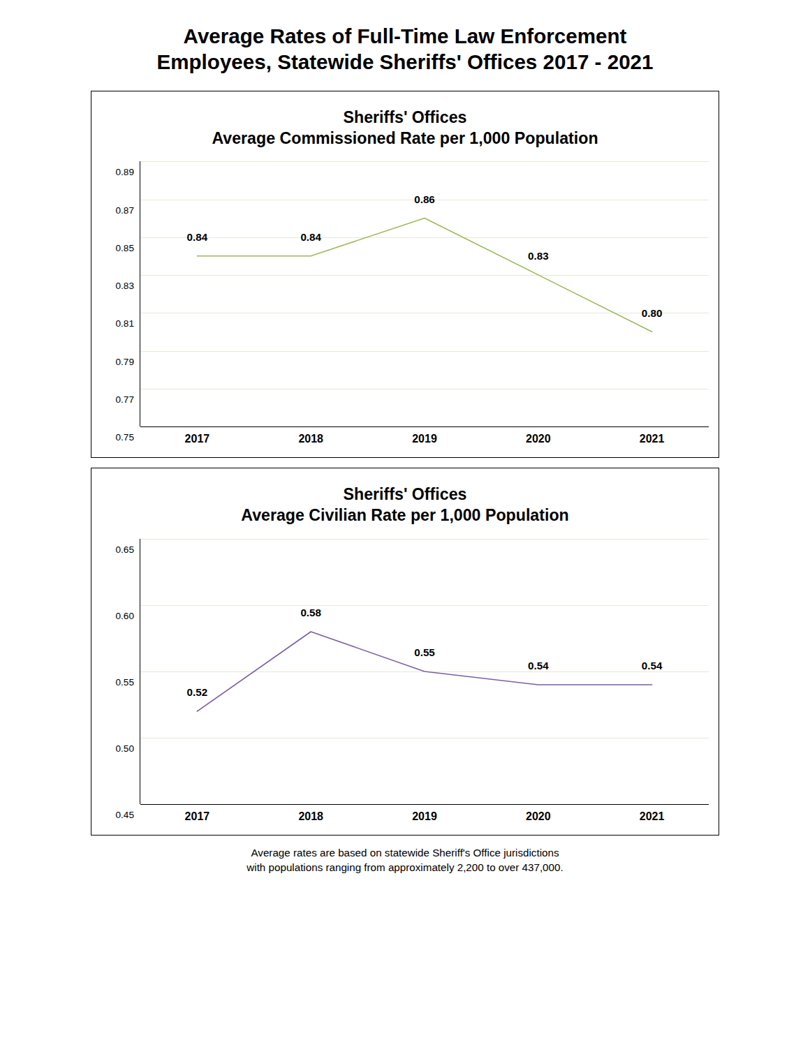Average Rates of Full-Time Law Enforcement
Employees, Statewide Sheriffs' Offices 2017 - 2021
Sheriffs' Offices Average Commissioned Rate per 1,000 Population
0.89
0.87
0.85
0.83
0.81
0.79
0.77
0.75
0.84
0.84
0.86
0.83
0.80
2017
2018
2019
2020
2021
Sheriffs' Offices Average Civilian Rate per 1,000 Population
0.65
0.60
0.55
0.50
0.45
0.52
0.58
0.55
0.54
0.54
2017
2018
2019
2020
2021
Average rates are based on statewide Sheriff's Office jurisdictions with populations ranging from approximately 2,200 to over 437,000.